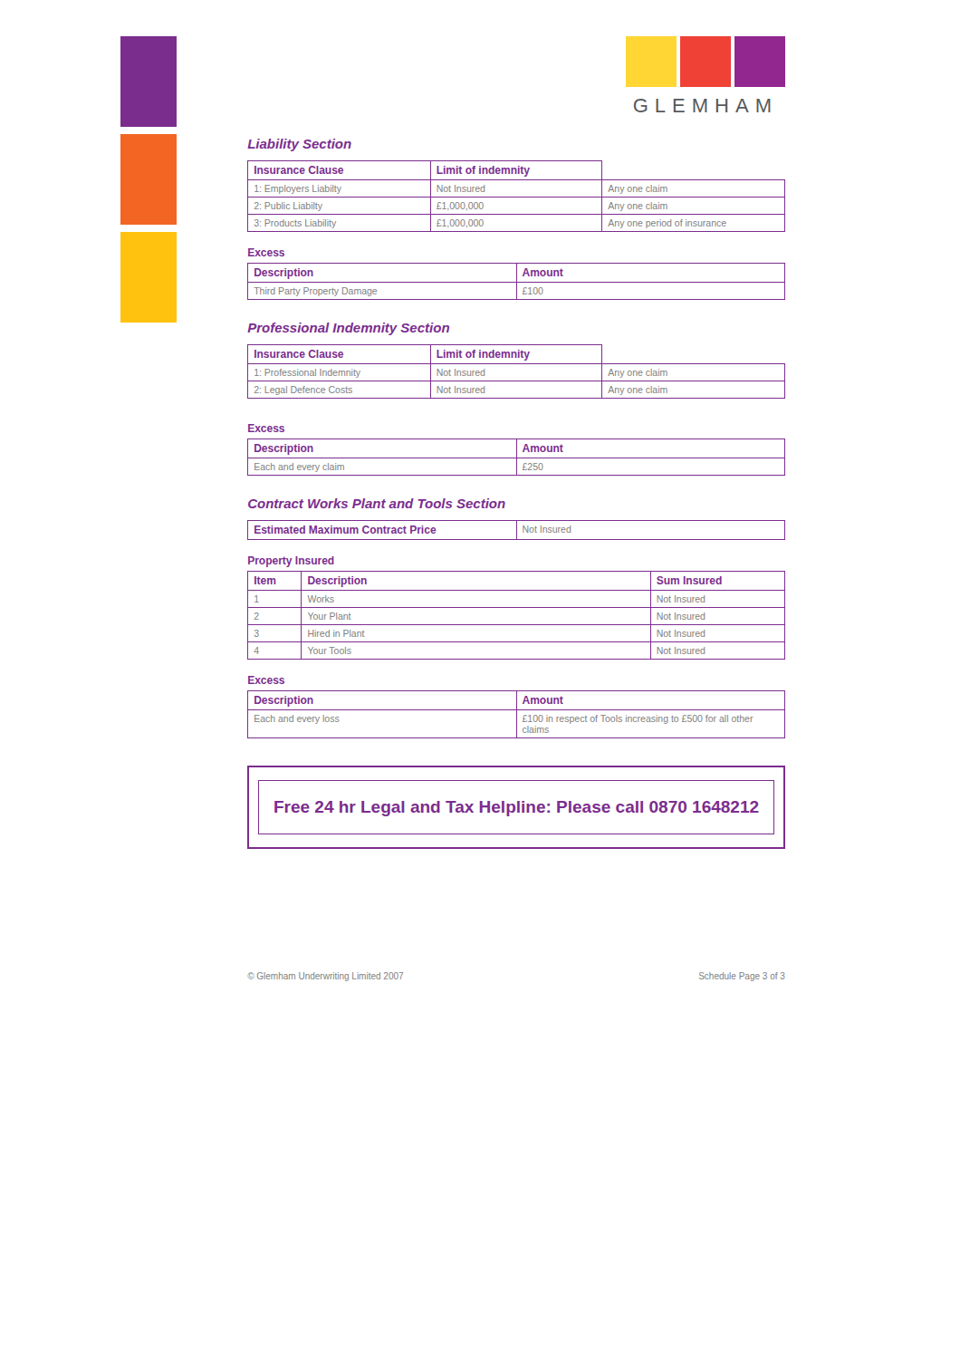GLEMHAM
Liability Section
| Insurance Clause | Limit of indemnity | |
| --- | --- | --- |
| 1: Employers Liabilty | Not Insured | Any one claim |
| 2: Public Liabilty | £1,000,000 | Any one claim |
| 3: Products Liability | £1,000,000 | Any one period of insurance |
Excess
| Description | Amount |
| --- | --- |
| Third Party Property Damage | £100 |
Professional Indemnity Section
| Insurance Clause | Limit of indemnity | |
| --- | --- | --- |
| 1: Professional Indemnity | Not Insured | Any one claim |
| 2: Legal Defence Costs | Not Insured | Any one claim |
Excess
| Description | Amount |
| --- | --- |
| Each and every claim | £250 |
Contract Works Plant and Tools Section
| Estimated Maximum Contract Price | Not Insured |
Property Insured
| Item | Description | Sum Insured |
| --- | --- | --- |
| 1 | Works | Not Insured |
| 2 | Your Plant | Not Insured |
| 3 | Hired in Plant | Not Insured |
| 4 | Your Tools | Not Insured |
Excess
| Description | Amount |
| --- | --- |
| Each and every loss | £100 in respect of Tools increasing to £500 for all other claims |
Free 24 hr Legal and Tax Helpline: Please call 0870 1648212
© Glemham Underwriting Limited 2007 Schedule Page 3 of 3